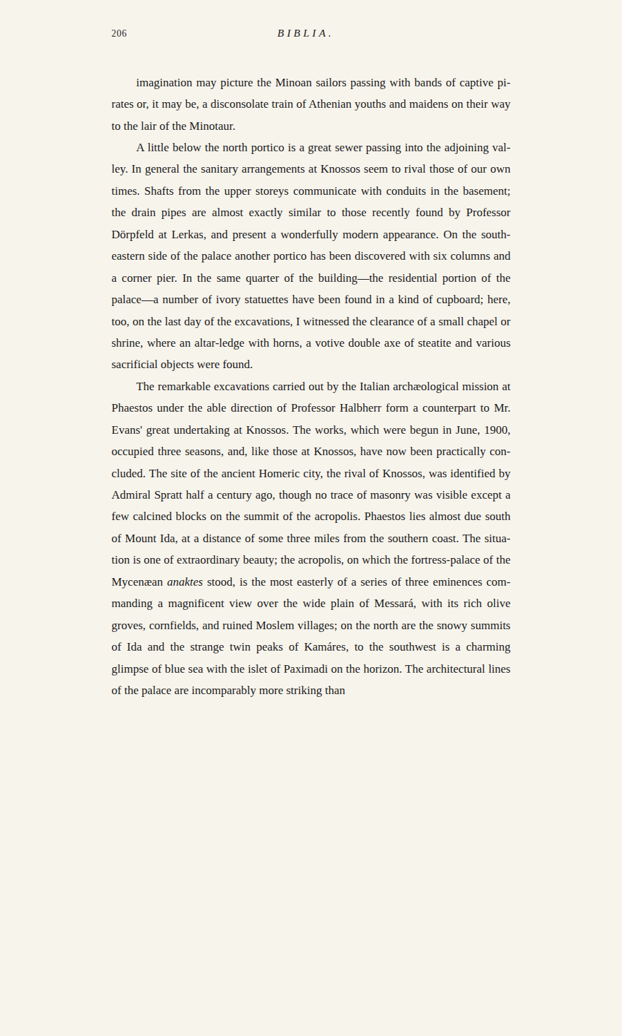206 BIBLIA.
imagination may picture the Minoan sailors passing with bands of captive pirates or, it may be, a disconsolate train of Athenian youths and maidens on their way to the lair of the Minotaur.
A little below the north portico is a great sewer passing into the adjoining valley. In general the sanitary arrangements at Knossos seem to rival those of our own times. Shafts from the upper storeys communicate with conduits in the basement; the drain pipes are almost exactly similar to those recently found by Professor Dörpfeld at Lerkas, and present a wonderfully modern appearance. On the southeastern side of the palace another portico has been discovered with six columns and a corner pier. In the same quarter of the building—the residential portion of the palace—a number of ivory statuettes have been found in a kind of cupboard; here, too, on the last day of the excavations, I witnessed the clearance of a small chapel or shrine, where an altar-ledge with horns, a votive double axe of steatite and various sacrificial objects were found.
The remarkable excavations carried out by the Italian archæological mission at Phaestos under the able direction of Professor Halbherr form a counterpart to Mr. Evans' great undertaking at Knossos. The works, which were begun in June, 1900, occupied three seasons, and, like those at Knossos, have now been practically concluded. The site of the ancient Homeric city, the rival of Knossos, was identified by Admiral Spratt half a century ago, though no trace of masonry was visible except a few calcined blocks on the summit of the acropolis. Phaestos lies almost due south of Mount Ida, at a distance of some three miles from the southern coast. The situation is one of extraordinary beauty; the acropolis, on which the fortress-palace of the Mycenæan anaktes stood, is the most easterly of a series of three eminences commanding a magnificent view over the wide plain of Messará, with its rich olive groves, cornfields, and ruined Moslem villages; on the north are the snowy summits of Ida and the strange twin peaks of Kamáres, to the southwest is a charming glimpse of blue sea with the islet of Paximadi on the horizon. The architectural lines of the palace are incomparably more striking than